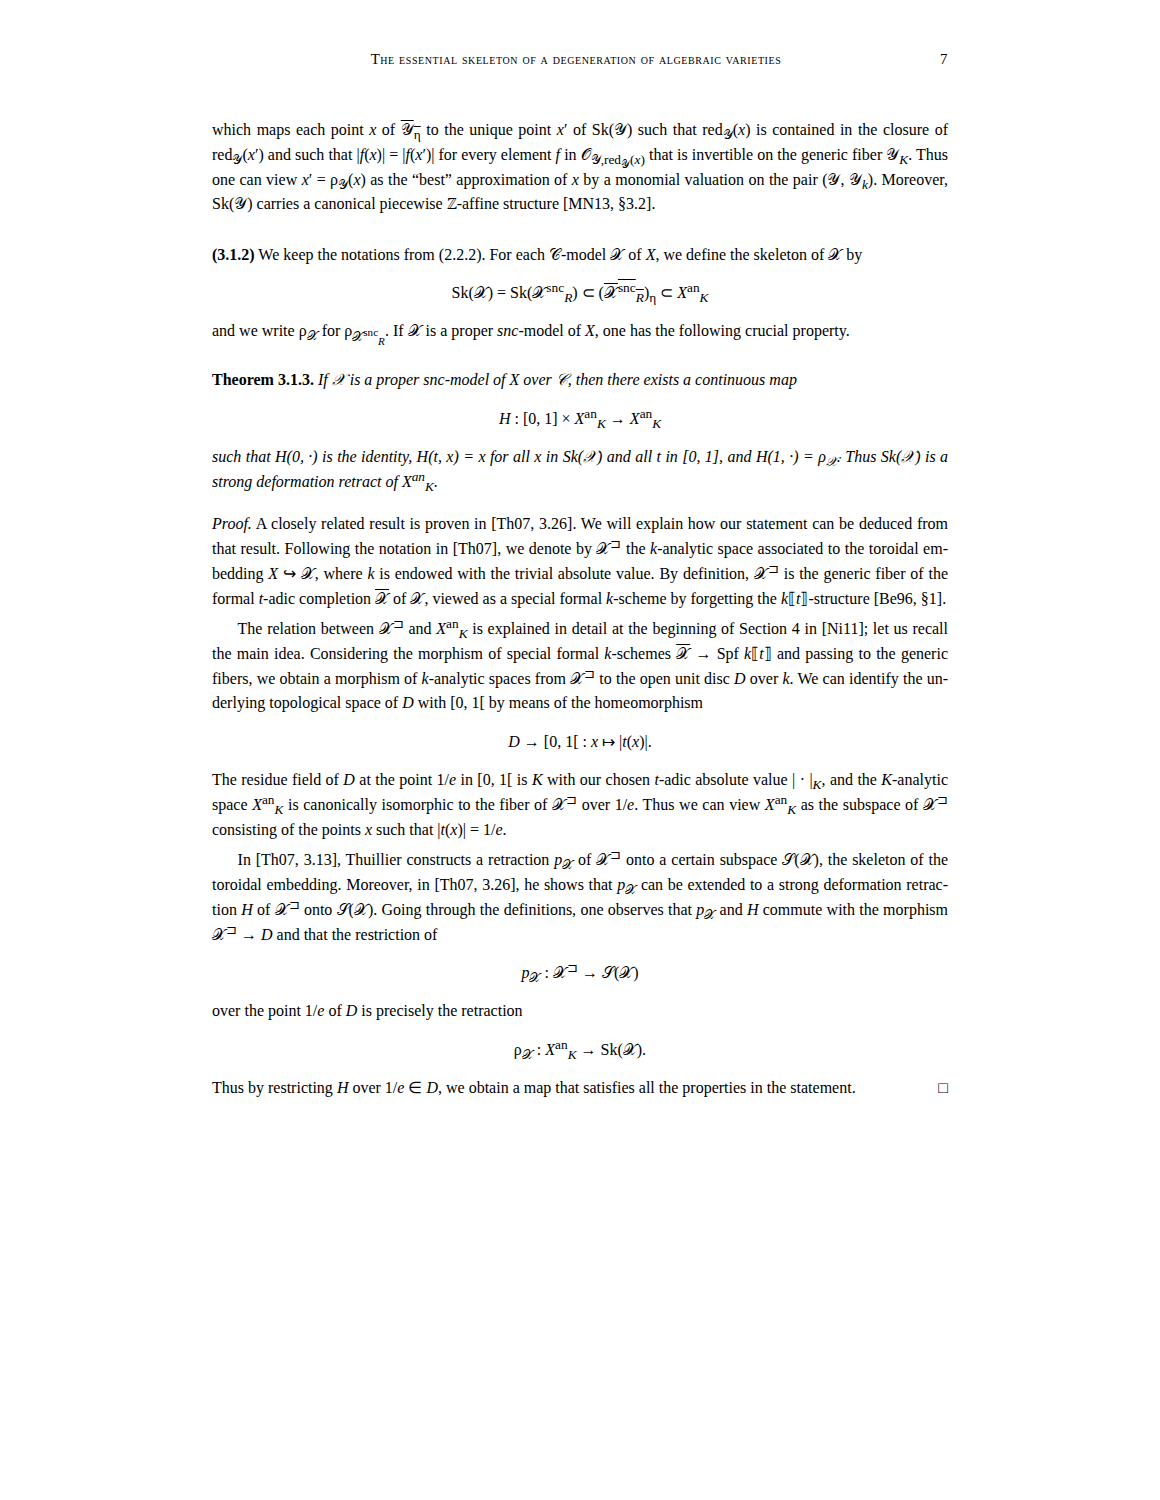The essential skeleton of a degeneration of algebraic varieties 7
which maps each point x of 𝒴η to the unique point x′ of Sk(𝒴) such that red𝒴(x) is contained in the closure of red𝒴(x′) and such that |f(x)| = |f(x′)| for every element f in 𝒪𝒴,red𝒴(x) that is invertible on the generic fiber 𝒴K. Thus one can view x′ = ρ𝒴(x) as the “best” approximation of x by a monomial valuation on the pair (𝒴, 𝒴k). Moreover, Sk(𝒴) carries a canonical piecewise ℤ-affine structure [MN13, §3.2].
(3.1.2) We keep the notations from (2.2.2). For each 𝒞-model 𝒳 of X, we define the skeleton of 𝒳 by
Sk(𝒳) = Sk(𝒳sncR) ⊂ (𝒳sncR)η ⊂ XanK
and we write ρ𝒳 for ρ𝒳sncR. If 𝒳 is a proper snc-model of X, one has the following crucial property.
Theorem 3.1.3. If 𝒳 is a proper snc-model of X over 𝒞, then there exists a continuous map
H : [0, 1] × XanK → XanK
such that H(0, ·) is the identity, H(t, x) = x for all x in Sk(𝒳) and all t in [0, 1], and H(1, ·) = ρ𝒳. Thus Sk(𝒳) is a strong deformation retract of XanK.
Proof. A closely related result is proven in [Th07, 3.26]. We will explain how our statement can be deduced from that result. Following the notation in [Th07], we denote by 𝒳⊐ the k-analytic space associated to the toroidal embedding X ↪ 𝒳, where k is endowed with the trivial absolute value. By definition, 𝒳⊐ is the generic fiber of the formal t-adic completion 𝒳 of 𝒳, viewed as a special formal k-scheme by forgetting the k⟦t⟧-structure [Be96, §1].
The relation between 𝒳⊐ and XanK is explained in detail at the beginning of Section 4 in [Ni11]; let us recall the main idea. Considering the morphism of special formal k-schemes 𝒳 → Spf k⟦t⟧ and passing to the generic fibers, we obtain a morphism of k-analytic spaces from 𝒳⊐ to the open unit disc D over k. We can identify the underlying topological space of D with [0, 1[ by means of the homeomorphism
D → [0, 1[ : x ↦ |t(x)|.
The residue field of D at the point 1/e in [0, 1[ is K with our chosen t-adic absolute value | · |K, and the K-analytic space XanK is canonically isomorphic to the fiber of 𝒳⊐ over 1/e. Thus we can view XanK as the subspace of 𝒳⊐ consisting of the points x such that |t(x)| = 1/e.
In [Th07, 3.13], Thuillier constructs a retraction p𝒳 of 𝒳⊐ onto a certain subspace 𝒮(𝒳), the skeleton of the toroidal embedding. Moreover, in [Th07, 3.26], he shows that p𝒳 can be extended to a strong deformation retraction H of 𝒳⊐ onto 𝒮(𝒳). Going through the definitions, one observes that p𝒳 and H commute with the morphism 𝒳⊐ → D and that the restriction of
p𝒳 : 𝒳⊐ → 𝒮(𝒳)
over the point 1/e of D is precisely the retraction
ρ𝒳 : XanK → Sk(𝒳).
Thus by restricting H over 1/e ∈ D, we obtain a map that satisfies all the properties in the statement. □